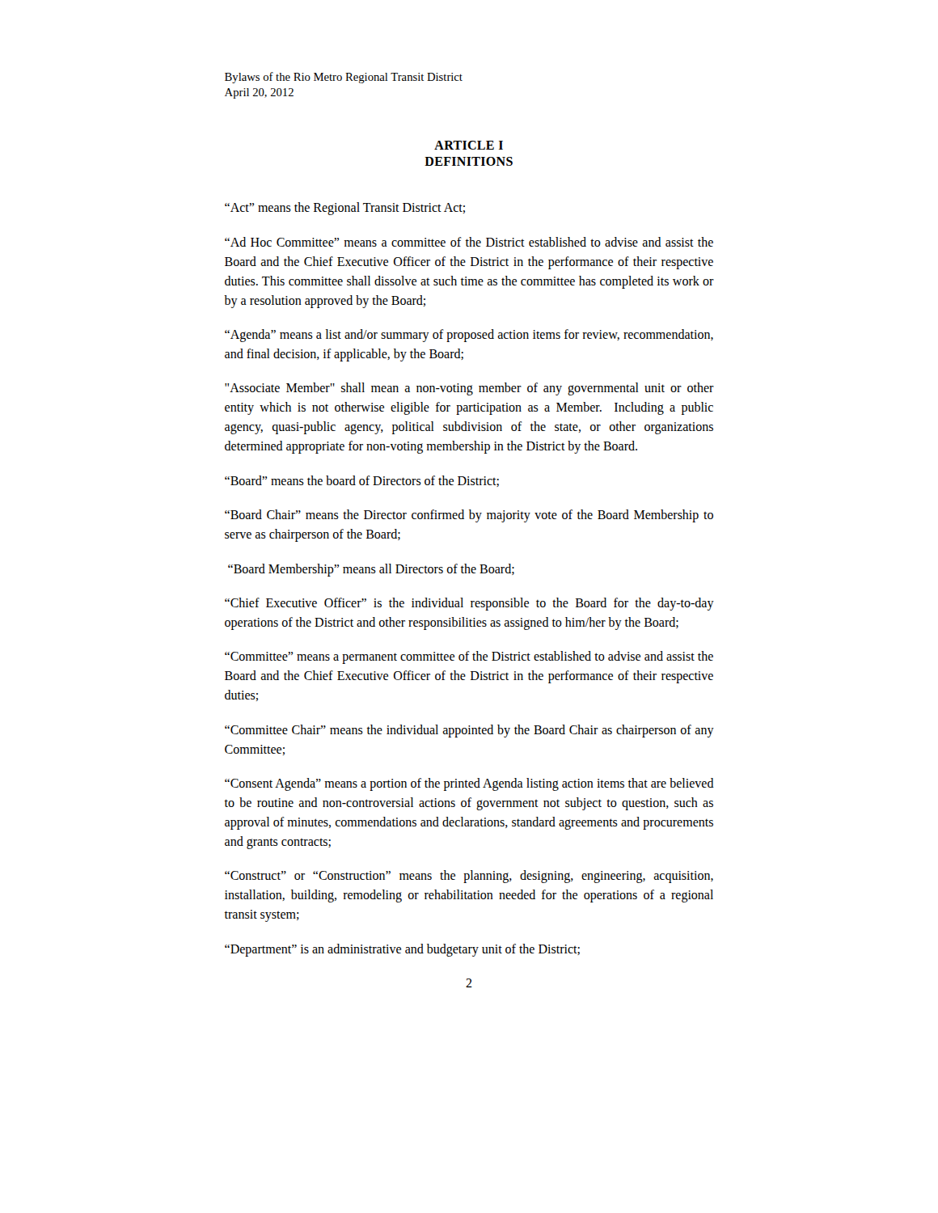Bylaws of the Rio Metro Regional Transit District
April 20, 2012
ARTICLE I DEFINITIONS
“Act” means the Regional Transit District Act;
“Ad Hoc Committee” means a committee of the District established to advise and assist the Board and the Chief Executive Officer of the District in the performance of their respective duties. This committee shall dissolve at such time as the committee has completed its work or by a resolution approved by the Board;
“Agenda” means a list and/or summary of proposed action items for review, recommendation, and final decision, if applicable, by the Board;
"Associate Member" shall mean a non-voting member of any governmental unit or other entity which is not otherwise eligible for participation as a Member. Including a public agency, quasi-public agency, political subdivision of the state, or other organizations determined appropriate for non-voting membership in the District by the Board.
“Board” means the board of Directors of the District;
“Board Chair” means the Director confirmed by majority vote of the Board Membership to serve as chairperson of the Board;
“Board Membership” means all Directors of the Board;
“Chief Executive Officer” is the individual responsible to the Board for the day-to-day operations of the District and other responsibilities as assigned to him/her by the Board;
“Committee” means a permanent committee of the District established to advise and assist the Board and the Chief Executive Officer of the District in the performance of their respective duties;
“Committee Chair” means the individual appointed by the Board Chair as chairperson of any Committee;
“Consent Agenda” means a portion of the printed Agenda listing action items that are believed to be routine and non-controversial actions of government not subject to question, such as approval of minutes, commendations and declarations, standard agreements and procurements and grants contracts;
“Construct” or “Construction” means the planning, designing, engineering, acquisition, installation, building, remodeling or rehabilitation needed for the operations of a regional transit system;
“Department” is an administrative and budgetary unit of the District;
2